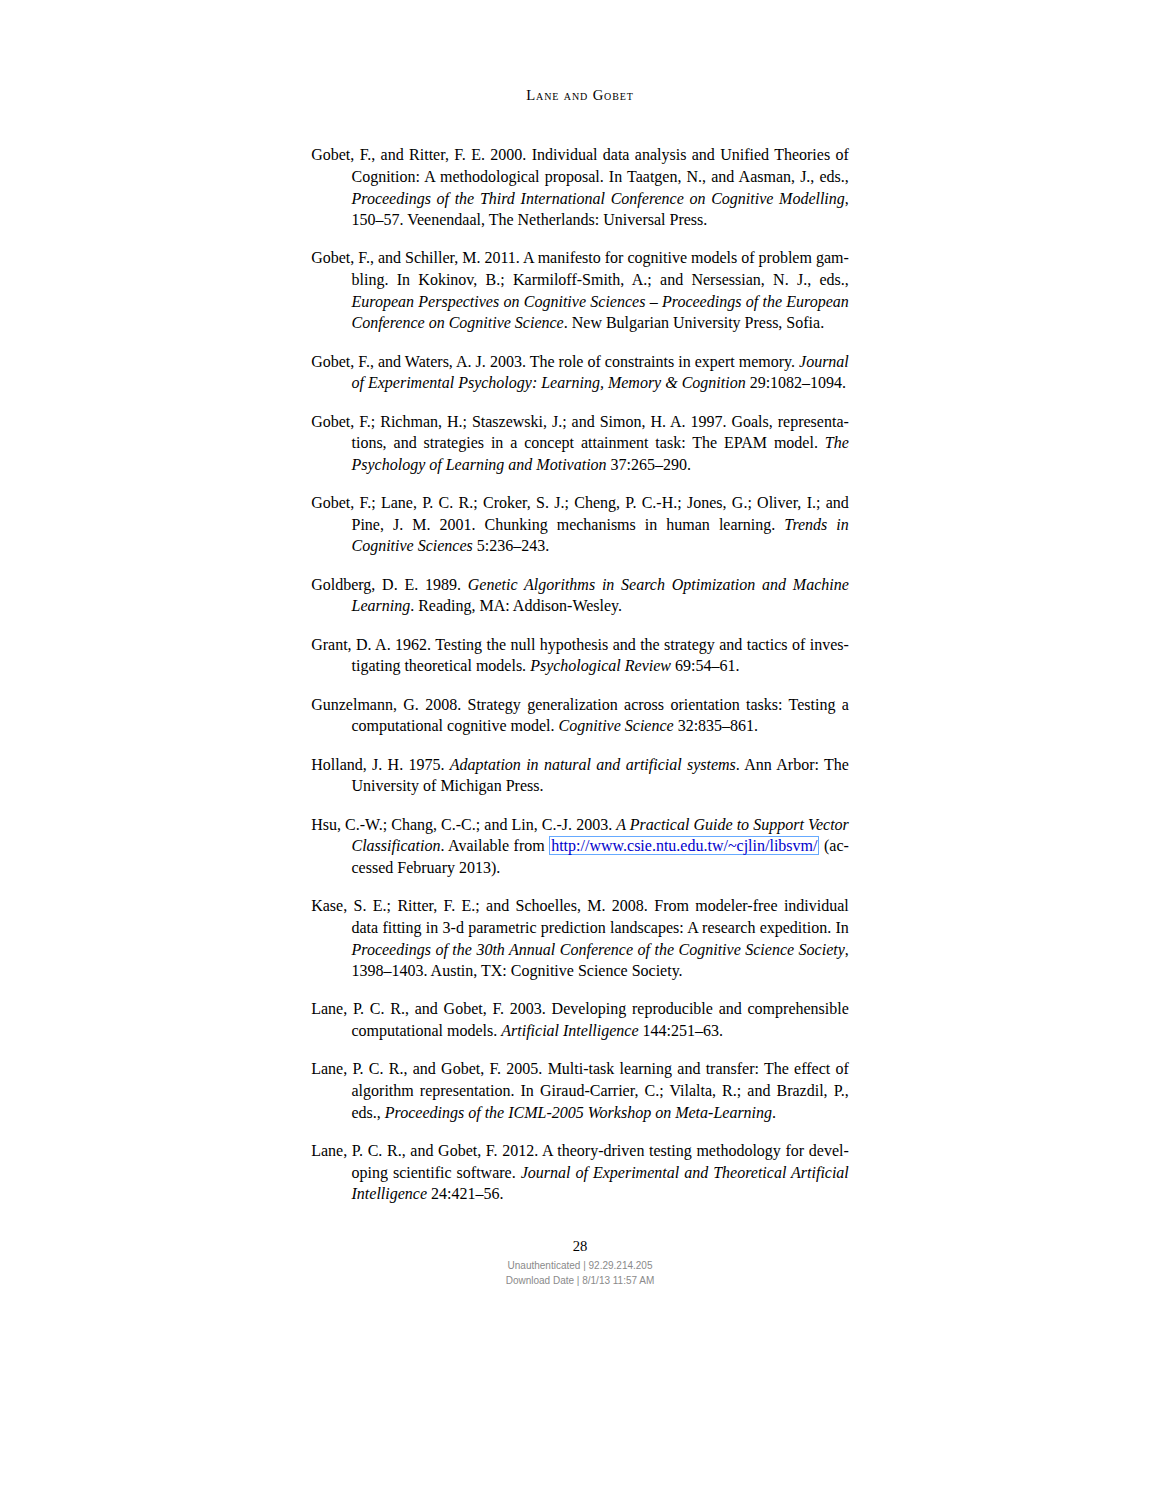Lane and Gobet
Gobet, F., and Ritter, F. E. 2000. Individual data analysis and Unified Theories of Cognition: A methodological proposal. In Taatgen, N., and Aasman, J., eds., Proceedings of the Third International Conference on Cognitive Modelling, 150–57. Veenendaal, The Netherlands: Universal Press.
Gobet, F., and Schiller, M. 2011. A manifesto for cognitive models of problem gambling. In Kokinov, B.; Karmiloff-Smith, A.; and Nersessian, N. J., eds., European Perspectives on Cognitive Sciences – Proceedings of the European Conference on Cognitive Science. New Bulgarian University Press, Sofia.
Gobet, F., and Waters, A. J. 2003. The role of constraints in expert memory. Journal of Experimental Psychology: Learning, Memory & Cognition 29:1082–1094.
Gobet, F.; Richman, H.; Staszewski, J.; and Simon, H. A. 1997. Goals, representations, and strategies in a concept attainment task: The EPAM model. The Psychology of Learning and Motivation 37:265–290.
Gobet, F.; Lane, P. C. R.; Croker, S. J.; Cheng, P. C.-H.; Jones, G.; Oliver, I.; and Pine, J. M. 2001. Chunking mechanisms in human learning. Trends in Cognitive Sciences 5:236–243.
Goldberg, D. E. 1989. Genetic Algorithms in Search Optimization and Machine Learning. Reading, MA: Addison-Wesley.
Grant, D. A. 1962. Testing the null hypothesis and the strategy and tactics of investigating theoretical models. Psychological Review 69:54–61.
Gunzelmann, G. 2008. Strategy generalization across orientation tasks: Testing a computational cognitive model. Cognitive Science 32:835–861.
Holland, J. H. 1975. Adaptation in natural and artificial systems. Ann Arbor: The University of Michigan Press.
Hsu, C.-W.; Chang, C.-C.; and Lin, C.-J. 2003. A Practical Guide to Support Vector Classification. Available from http://www.csie.ntu.edu.tw/~cjlin/libsvm/ (accessed February 2013).
Kase, S. E.; Ritter, F. E.; and Schoelles, M. 2008. From modeler-free individual data fitting in 3-d parametric prediction landscapes: A research expedition. In Proceedings of the 30th Annual Conference of the Cognitive Science Society, 1398–1403. Austin, TX: Cognitive Science Society.
Lane, P. C. R., and Gobet, F. 2003. Developing reproducible and comprehensible computational models. Artificial Intelligence 144:251–63.
Lane, P. C. R., and Gobet, F. 2005. Multi-task learning and transfer: The effect of algorithm representation. In Giraud-Carrier, C.; Vilalta, R.; and Brazdil, P., eds., Proceedings of the ICML-2005 Workshop on Meta-Learning.
Lane, P. C. R., and Gobet, F. 2012. A theory-driven testing methodology for developing scientific software. Journal of Experimental and Theoretical Artificial Intelligence 24:421–56.
28
Unauthenticated | 92.29.214.205
Download Date | 8/1/13 11:57 AM